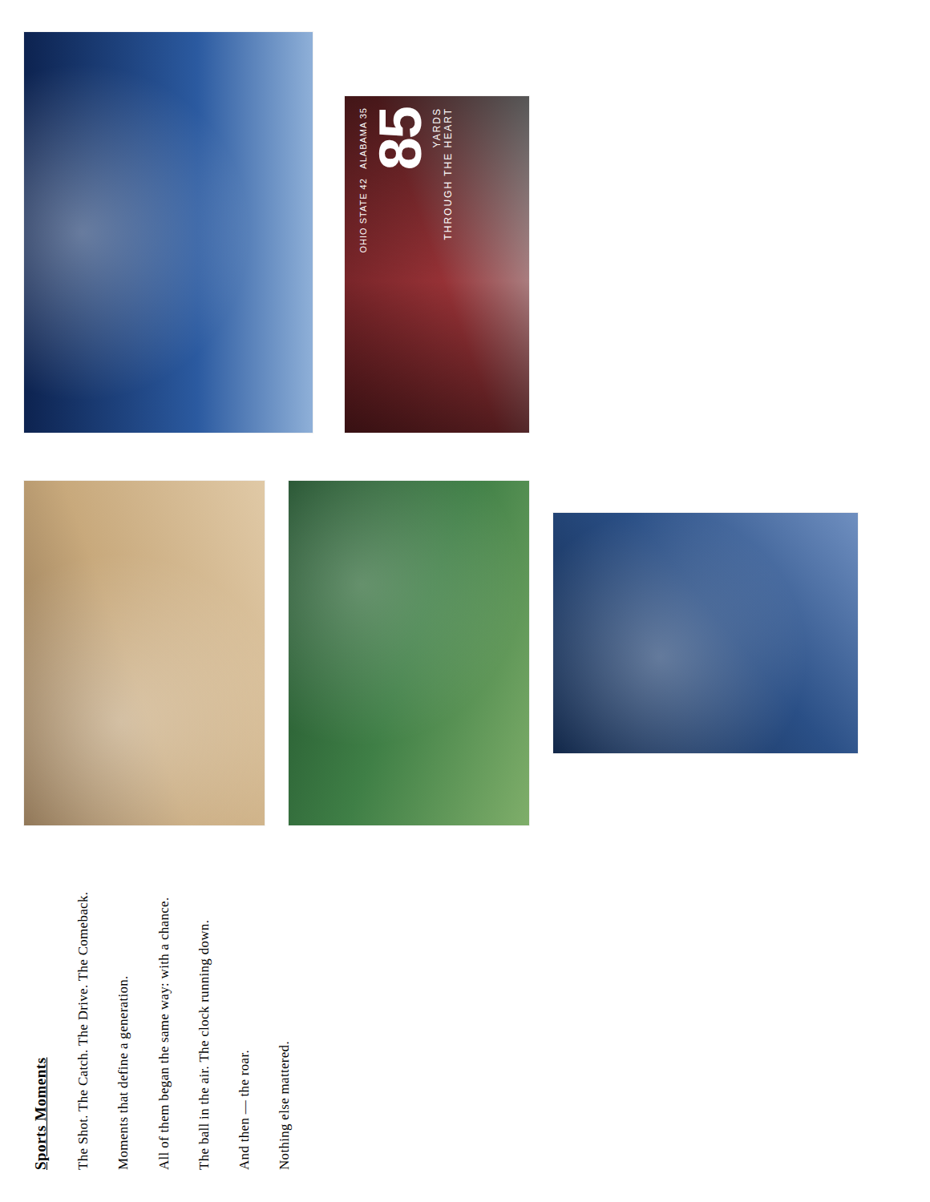Sports Moments
The Shot. The Catch. The Drive. The Comeback.
Moments that define a generation.
All of them began the same way: with a chance.
The ball in the air. The clock running down.
And then — the roar.
Nothing else mattered.
Ohio State 42 Alabama 35
85
Yards
Through the Heart